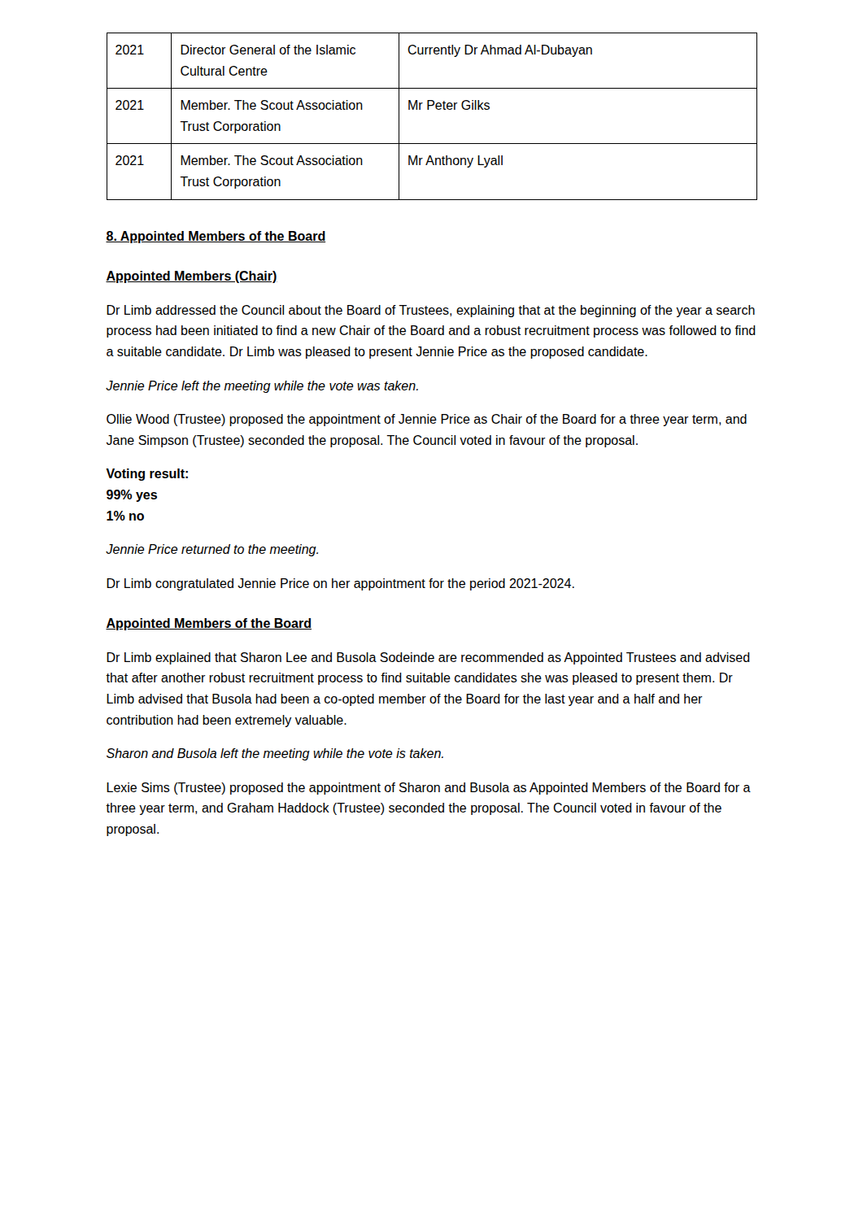| 2021 | Director General of the Islamic Cultural Centre | Currently Dr Ahmad Al-Dubayan |
| 2021 | Member. The Scout Association Trust Corporation | Mr Peter Gilks |
| 2021 | Member. The Scout Association Trust Corporation | Mr Anthony Lyall |
8. Appointed Members of the Board
Appointed Members (Chair)
Dr Limb addressed the Council about the Board of Trustees, explaining that at the beginning of the year a search process had been initiated to find a new Chair of the Board and a robust recruitment process was followed to find a suitable candidate. Dr Limb was pleased to present Jennie Price as the proposed candidate.
Jennie Price left the meeting while the vote was taken.
Ollie Wood (Trustee) proposed the appointment of Jennie Price as Chair of the Board for a three year term, and Jane Simpson (Trustee) seconded the proposal. The Council voted in favour of the proposal.
Voting result: 99% yes 1% no
Jennie Price returned to the meeting.
Dr Limb congratulated Jennie Price on her appointment for the period 2021-2024.
Appointed Members of the Board
Dr Limb explained that Sharon Lee and Busola Sodeinde are recommended as Appointed Trustees and advised that after another robust recruitment process to find suitable candidates she was pleased to present them. Dr Limb advised that Busola had been a co-opted member of the Board for the last year and a half and her contribution had been extremely valuable.
Sharon and Busola left the meeting while the vote is taken.
Lexie Sims (Trustee) proposed the appointment of Sharon and Busola as Appointed Members of the Board for a three year term, and Graham Haddock (Trustee) seconded the proposal. The Council voted in favour of the proposal.